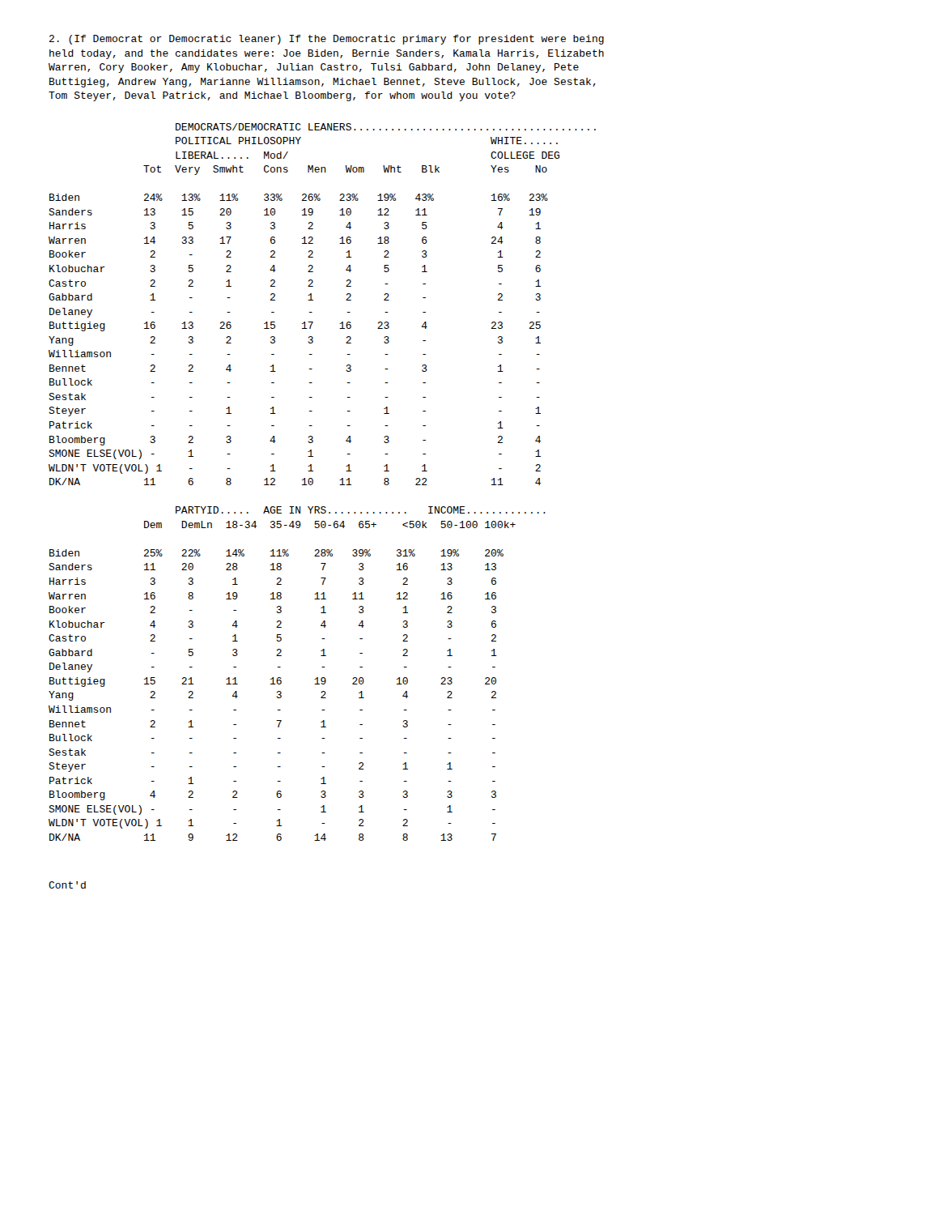2. (If Democrat or Democratic leaner) If the Democratic primary for president were being held today, and the candidates were: Joe Biden, Bernie Sanders, Kamala Harris, Elizabeth Warren, Cory Booker, Amy Klobuchar, Julian Castro, Tulsi Gabbard, John Delaney, Pete Buttigieg, Andrew Yang, Marianne Williamson, Michael Bennet, Steve Bullock, Joe Sestak, Tom Steyer, Deval Patrick, and Michael Bloomberg, for whom would you vote?
                    DEMOCRATS/DEMOCRATIC LEANERS.......................................
                    POLITICAL PHILOSOPHY                              WHITE......
                    LIBERAL.....  Mod/                                COLLEGE DEG
               Tot  Very  Smwht   Cons   Men   Wom   Wht   Blk        Yes    No

Biden          24%   13%   11%    33%   26%   23%   19%   43%         16%   23%
Sanders        13    15    20     10    19    10    12    11           7    19
Harris          3     5     3      3     2     4     3     5           4     1
Warren         14    33    17      6    12    16    18     6          24     8
Booker          2     -     2      2     2     1     2     3           1     2
Klobuchar       3     5     2      4     2     4     5     1           5     6
Castro          2     2     1      2     2     2     -     -           -     1
Gabbard         1     -     -      2     1     2     2     -           2     3
Delaney         -     -     -      -     -     -     -     -           -     -
Buttigieg      16    13    26     15    17    16    23     4          23    25
Yang            2     3     2      3     3     2     3     -           3     1
Williamson      -     -     -      -     -     -     -     -           -     -
Bennet          2     2     4      1     -     3     -     3           1     -
Bullock         -     -     -      -     -     -     -     -           -     -
Sestak          -     -     -      -     -     -     -     -           -     -
Steyer          -     -     1      1     -     -     1     -           -     1
Patrick         -     -     -      -     -     -     -     -           1     -
Bloomberg       3     2     3      4     3     4     3     -           2     4
SMONE ELSE(VOL) -     1     -      -     1     -     -     -           -     1
WLDN'T VOTE(VOL) 1    -     -      1     1     1     1     1           -     2
DK/NA          11     6     8     12    10    11     8    22          11     4

                    PARTYID.....  AGE IN YRS.............   INCOME.............
               Dem   DemLn  18-34  35-49  50-64  65+    <50k  50-100 100k+

Biden          25%   22%    14%    11%    28%   39%    31%    19%    20%
Sanders        11    20     28     18      7     3     16     13     13
Harris          3     3      1      2      7     3      2      3      6
Warren         16     8     19     18     11    11     12     16     16
Booker          2     -      -      3      1     3      1      2      3
Klobuchar       4     3      4      2      4     4      3      3      6
Castro          2     -      1      5      -     -      2      -      2
Gabbard         -     5      3      2      1     -      2      1      1
Delaney         -     -      -      -      -     -      -      -      -
Buttigieg      15    21     11     16     19    20     10     23     20
Yang            2     2      4      3      2     1      4      2      2
Williamson      -     -      -      -      -     -      -      -      -
Bennet          2     1      -      7      1     -      3      -      -
Bullock         -     -      -      -      -     -      -      -      -
Sestak          -     -      -      -      -     -      -      -      -
Steyer          -     -      -      -      -     2      1      1      -
Patrick         -     1      -      -      1     -      -      -      -
Bloomberg       4     2      2      6      3     3      3      3      3
SMONE ELSE(VOL) -     -      -      -      1     1      -      1      -
WLDN'T VOTE(VOL) 1    1      -      1      -     2      2      -      -
DK/NA          11     9     12      6     14     8      8     13      7
Cont'd